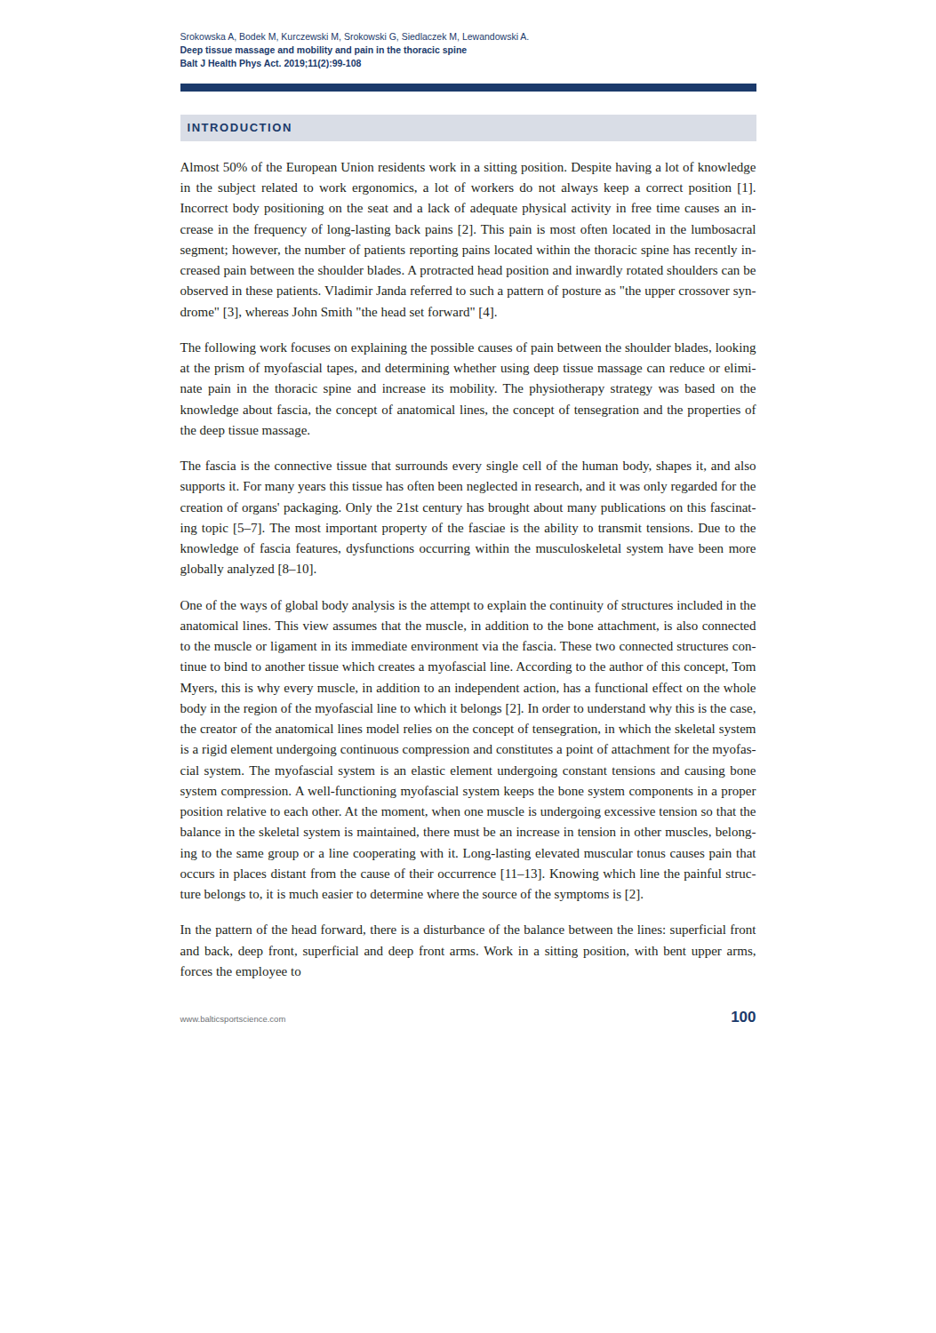Srokowska A, Bodek M, Kurczewski M, Srokowski G, Siedlaczek M, Lewandowski A.
Deep tissue massage and mobility and pain in the thoracic spine
Balt J Health Phys Act. 2019;11(2):99-108
Introduction
Almost 50% of the European Union residents work in a sitting position. Despite having a lot of knowledge in the subject related to work ergonomics, a lot of workers do not always keep a correct position [1]. Incorrect body positioning on the seat and a lack of adequate physical activity in free time causes an increase in the frequency of long-lasting back pains [2]. This pain is most often located in the lumbosacral segment; however, the number of patients reporting pains located within the thoracic spine has recently increased pain between the shoulder blades. A protracted head position and inwardly rotated shoulders can be observed in these patients. Vladimir Janda referred to such a pattern of posture as "the upper crossover syndrome" [3], whereas John Smith "the head set forward" [4].
The following work focuses on explaining the possible causes of pain between the shoulder blades, looking at the prism of myofascial tapes, and determining whether using deep tissue massage can reduce or eliminate pain in the thoracic spine and increase its mobility. The physiotherapy strategy was based on the knowledge about fascia, the concept of anatomical lines, the concept of tensegration and the properties of the deep tissue massage.
The fascia is the connective tissue that surrounds every single cell of the human body, shapes it, and also supports it. For many years this tissue has often been neglected in research, and it was only regarded for the creation of organs' packaging. Only the 21st century has brought about many publications on this fascinating topic [5–7]. The most important property of the fasciae is the ability to transmit tensions. Due to the knowledge of fascia features, dysfunctions occurring within the musculoskeletal system have been more globally analyzed [8–10].
One of the ways of global body analysis is the attempt to explain the continuity of structures included in the anatomical lines. This view assumes that the muscle, in addition to the bone attachment, is also connected to the muscle or ligament in its immediate environment via the fascia. These two connected structures continue to bind to another tissue which creates a myofascial line. According to the author of this concept, Tom Myers, this is why every muscle, in addition to an independent action, has a functional effect on the whole body in the region of the myofascial line to which it belongs [2]. In order to understand why this is the case, the creator of the anatomical lines model relies on the concept of tensegration, in which the skeletal system is a rigid element undergoing continuous compression and constitutes a point of attachment for the myofascial system. The myofascial system is an elastic element undergoing constant tensions and causing bone system compression. A well-functioning myofascial system keeps the bone system components in a proper position relative to each other. At the moment, when one muscle is undergoing excessive tension so that the balance in the skeletal system is maintained, there must be an increase in tension in other muscles, belonging to the same group or a line cooperating with it. Long-lasting elevated muscular tonus causes pain that occurs in places distant from the cause of their occurrence [11–13]. Knowing which line the painful structure belongs to, it is much easier to determine where the source of the symptoms is [2].
In the pattern of the head forward, there is a disturbance of the balance between the lines: superficial front and back, deep front, superficial and deep front arms. Work in a sitting position, with bent upper arms, forces the employee to
www.balticsportscience.com 100